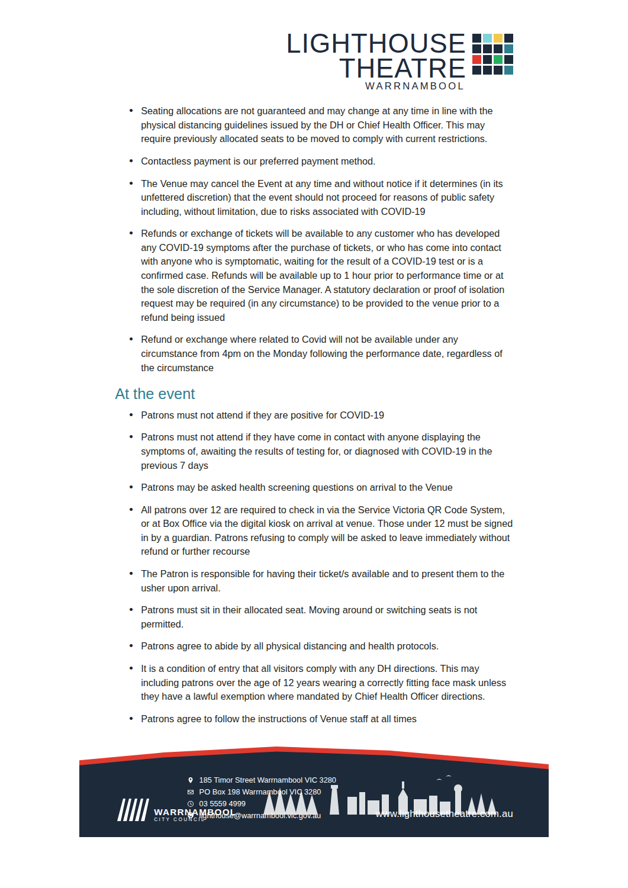LIGHTHOUSE THEATRE WARRNAMBOOL
Seating allocations are not guaranteed and may change at any time in line with the physical distancing guidelines issued by the DH or Chief Health Officer. This may require previously allocated seats to be moved to comply with current restrictions.
Contactless payment is our preferred payment method.
The Venue may cancel the Event at any time and without notice if it determines (in its unfettered discretion) that the event should not proceed for reasons of public safety including, without limitation, due to risks associated with COVID-19
Refunds or exchange of tickets will be available to any customer who has developed any COVID-19 symptoms after the purchase of tickets, or who has come into contact with anyone who is symptomatic, waiting for the result of a COVID-19 test or is a confirmed case. Refunds will be available up to 1 hour prior to performance time or at the sole discretion of the Service Manager. A statutory declaration or proof of isolation request may be required (in any circumstance) to be provided to the venue prior to a refund being issued
Refund or exchange where related to Covid will not be available under any circumstance from 4pm on the Monday following the performance date, regardless of the circumstance
At the event
Patrons must not attend if they are positive for COVID-19
Patrons must not attend if they have come in contact with anyone displaying the symptoms of, awaiting the results of testing for, or diagnosed with COVID-19 in the previous 7 days
Patrons may be asked health screening questions on arrival to the Venue
All patrons over 12 are required to check in via the Service Victoria QR Code System, or at Box Office via the digital kiosk on arrival at venue. Those under 12 must be signed in by a guardian. Patrons refusing to comply will be asked to leave immediately without refund or further recourse
The Patron is responsible for having their ticket/s available and to present them to the usher upon arrival.
Patrons must sit in their allocated seat. Moving around or switching seats is not permitted.
Patrons agree to abide by all physical distancing and health protocols.
It is a condition of entry that all visitors comply with any DH directions. This may including patrons over the age of 12 years wearing a correctly fitting face mask unless they have a lawful exemption where mandated by Chief Health Officer directions.
Patrons agree to follow the instructions of Venue staff at all times
WARRNAMBOOL CITY COUNCIL
185 Timor Street Warrnambool VIC 3280
PO Box 198 Warrnambool VIC 3280
03 5559 4999
lighthouse@warrnambool.vic.gov.au
www.lighthousetheatre.com.au